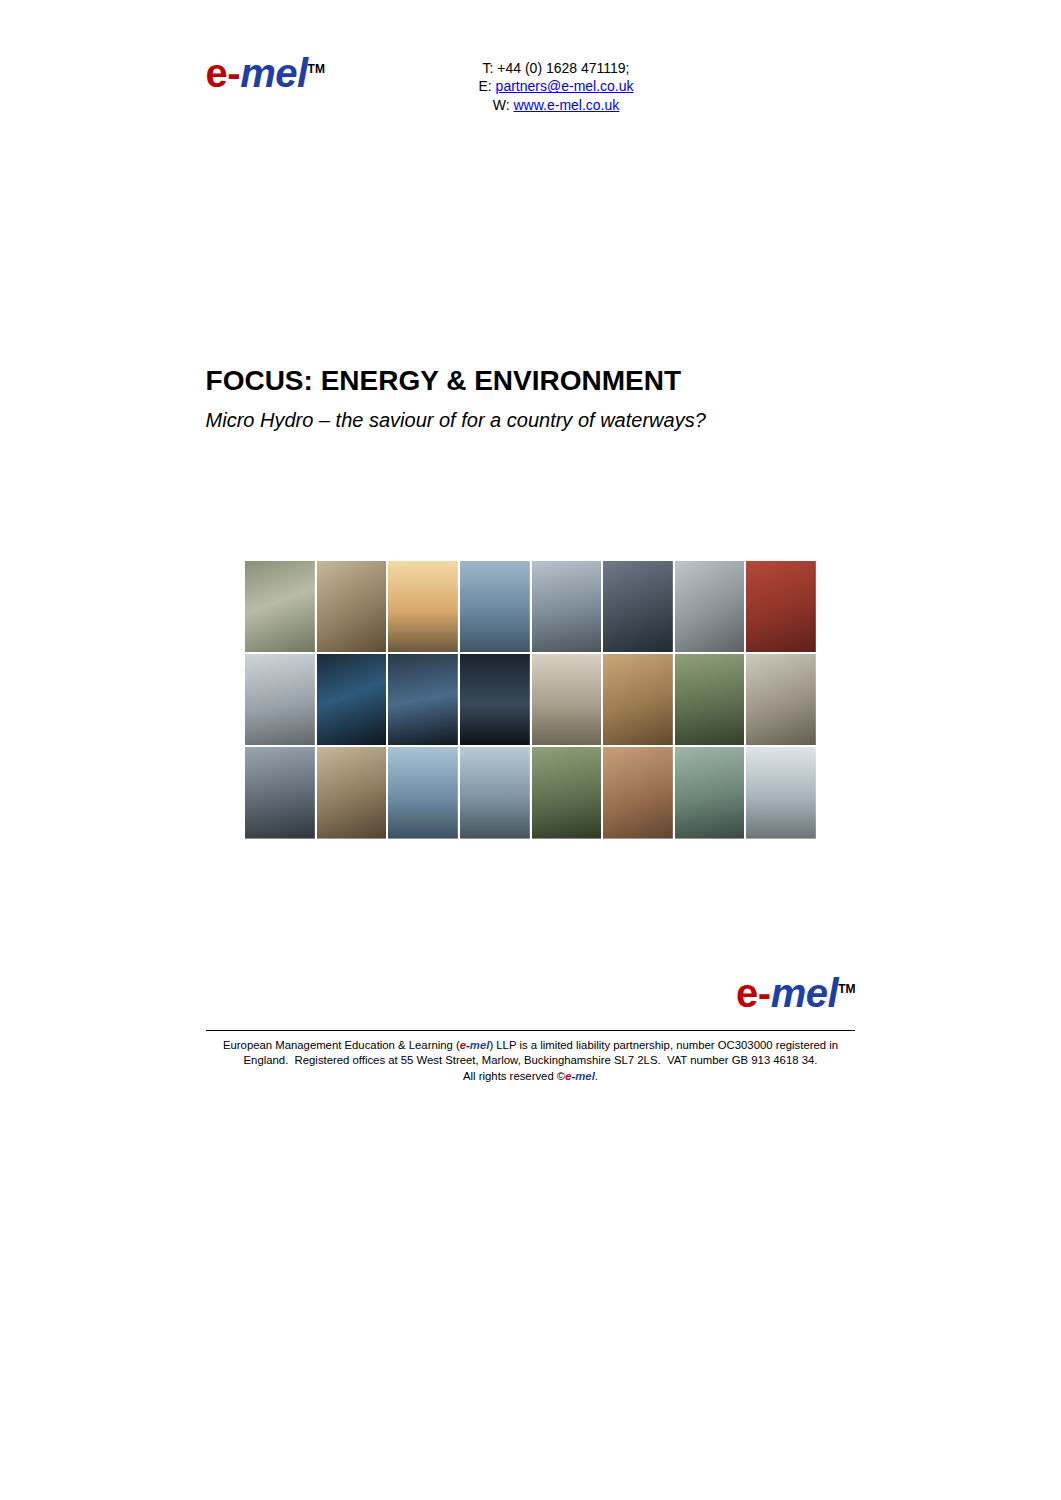e-melTM
T: +44 (0) 1628 471119;
E: partners@e-mel.co.uk
W: www.e-mel.co.uk
FOCUS: ENERGY & ENVIRONMENT
Micro Hydro – the saviour of for a country of waterways?
e-melTM
European Management Education & Learning (e-mel) LLP is a limited liability partnership, number OC303000 registered in England. Registered offices at 55 West Street, Marlow, Buckinghamshire SL7 2LS. VAT number GB 913 4618 34.
All rights reserved ©e-mel.